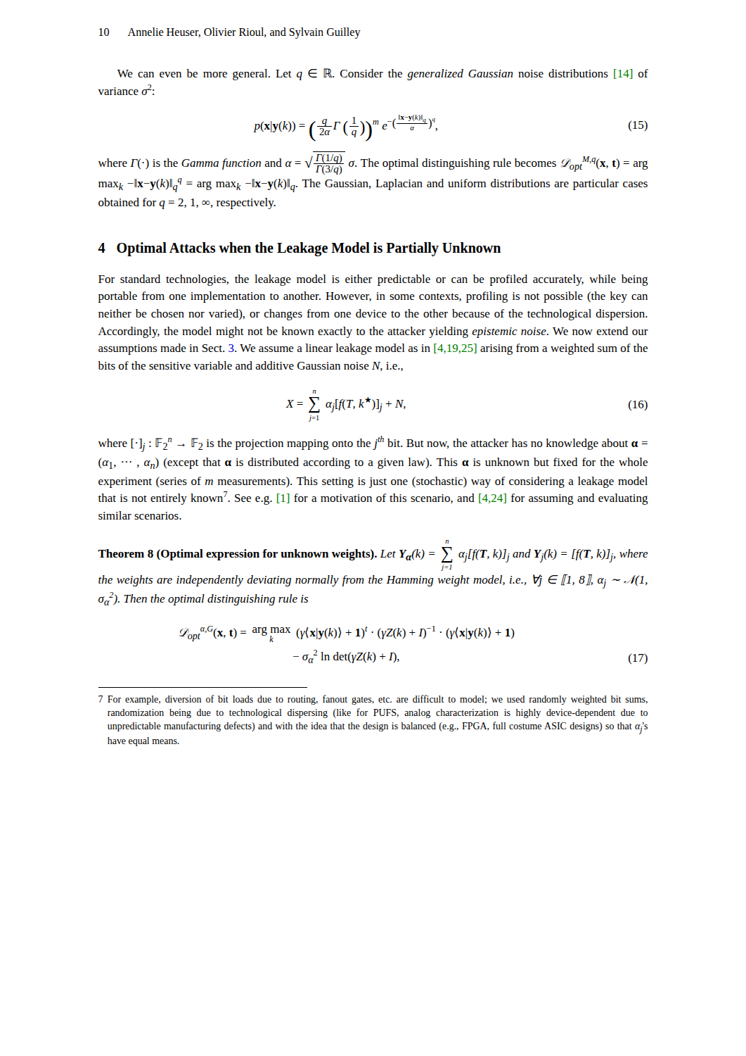10 Annelie Heuser, Olivier Rioul, and Sylvain Guilley
We can even be more general. Let q ∈ ℝ. Consider the generalized Gaussian noise distributions [14] of variance σ2:
p(x|y(k)) = (q 2α Γ (1 q))m e−(‖x−y(k)‖q α)q,
(15)
where Γ(·) is the Gamma function and α = √Γ(1/q) Γ(3/q) σ. The optimal distinguishing rule becomes 𝒟optM,q(x, t) = arg maxk −‖x−y(k)‖qq = arg maxk −‖x−y(k)‖q. The Gaussian, Laplacian and uniform distributions are particular cases obtained for q = 2, 1, ∞, respectively.
4 Optimal Attacks when the Leakage Model is Partially Unknown
For standard technologies, the leakage model is either predictable or can be profiled accurately, while being portable from one implementation to another. However, in some contexts, profiling is not possible (the key can neither be chosen nor varied), or changes from one device to the other because of the technological dispersion. Accordingly, the model might not be known exactly to the attacker yielding epistemic noise. We now extend our assumptions made in Sect. 3. We assume a linear leakage model as in [4,19,25] arising from a weighted sum of the bits of the sensitive variable and additive Gaussian noise N, i.e.,
X = n∑j=1 αj[f(T, k★)]j + N,
(16)
where [·]j : 𝔽2n → 𝔽2 is the projection mapping onto the jth bit. But now, the attacker has no knowledge about α = (α1, ··· , αn) (except that α is distributed according to a given law). This α is unknown but fixed for the whole experiment (series of m measurements). This setting is just one (stochastic) way of considering a leakage model that is not entirely known7. See e.g. [1] for a motivation of this scenario, and [4,24] for assuming and evaluating similar scenarios.
Theorem 8 (Optimal expression for unknown weights). Let Yα(k) = n∑j=1 αj[f(T, k)]j and Yj(k) = [f(T, k)]j, where the weights are independently deviating normally from the Hamming weight model, i.e., ∀j ∈ ⟦1, 8⟧, αj ∼ 𝒩(1, σα2). Then the optimal distinguishing rule is
𝒟optα,G(x, t) = arg max k (γ⟨x|y(k)⟩ + 1)t · (γZ(k) + I)−1 · (γ⟨x|y(k)⟩ + 1)
− σα2 ln det(γZ(k) + I),
(17)
7 For example, diversion of bit loads due to routing, fanout gates, etc. are difficult to model; we used randomly weighted bit sums, randomization being due to technological dispersing (like for PUFS, analog characterization is highly device-dependent due to unpredictable manufacturing defects) and with the idea that the design is balanced (e.g., FPGA, full costume ASIC designs) so that αj's have equal means.